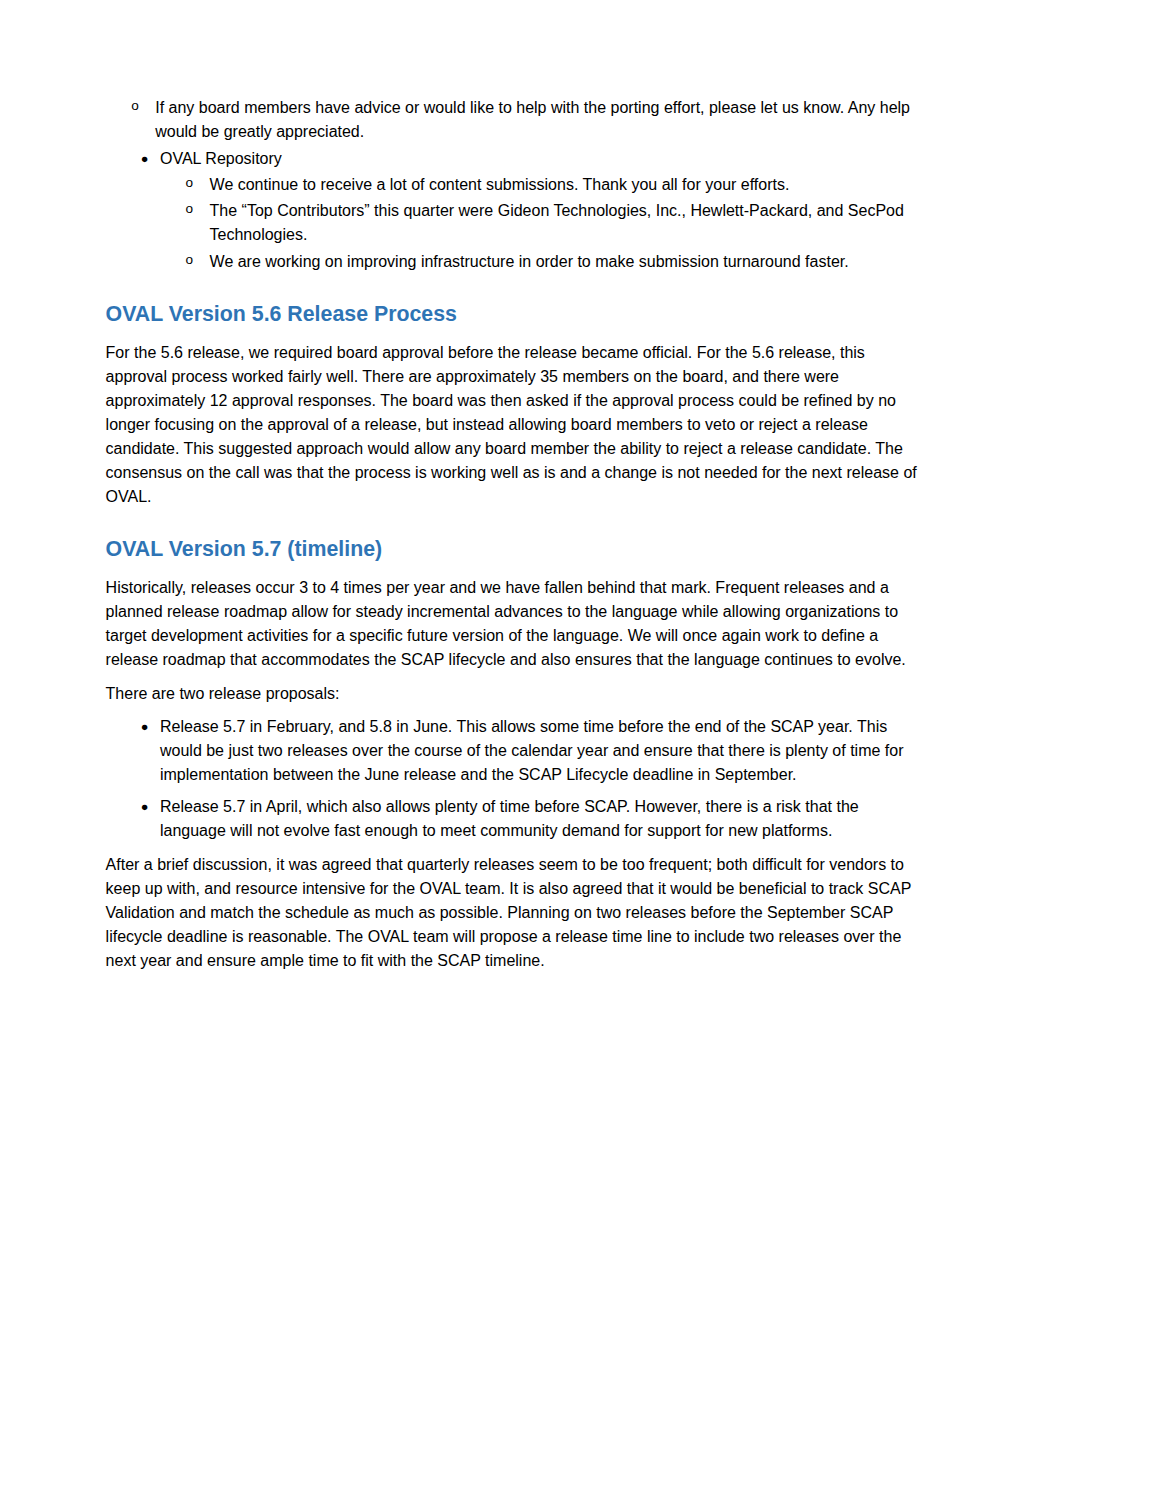If any board members have advice or would like to help with the porting effort, please let us know. Any help would be greatly appreciated.
OVAL Repository
We continue to receive a lot of content submissions. Thank you all for your efforts.
The “Top Contributors” this quarter were Gideon Technologies, Inc., Hewlett-Packard, and SecPod Technologies.
We are working on improving infrastructure in order to make submission turnaround faster.
OVAL Version 5.6 Release Process
For the 5.6 release, we required board approval before the release became official. For the 5.6 release, this approval process worked fairly well. There are approximately 35 members on the board, and there were approximately 12 approval responses. The board was then asked if the approval process could be refined by no longer focusing on the approval of a release, but instead allowing board members to veto or reject a release candidate. This suggested approach would allow any board member the ability to reject a release candidate. The consensus on the call was that the process is working well as is and a change is not needed for the next release of OVAL.
OVAL Version 5.7 (timeline)
Historically, releases occur 3 to 4 times per year and we have fallen behind that mark. Frequent releases and a planned release roadmap allow for steady incremental advances to the language while allowing organizations to target development activities for a specific future version of the language. We will once again work to define a release roadmap that accommodates the SCAP lifecycle and also ensures that the language continues to evolve.
There are two release proposals:
Release 5.7 in February, and 5.8 in June. This allows some time before the end of the SCAP year. This would be just two releases over the course of the calendar year and ensure that there is plenty of time for implementation between the June release and the SCAP Lifecycle deadline in September.
Release 5.7 in April, which also allows plenty of time before SCAP. However, there is a risk that the language will not evolve fast enough to meet community demand for support for new platforms.
After a brief discussion, it was agreed that quarterly releases seem to be too frequent; both difficult for vendors to keep up with, and resource intensive for the OVAL team. It is also agreed that it would be beneficial to track SCAP Validation and match the schedule as much as possible. Planning on two releases before the September SCAP lifecycle deadline is reasonable. The OVAL team will propose a release time line to include two releases over the next year and ensure ample time to fit with the SCAP timeline.